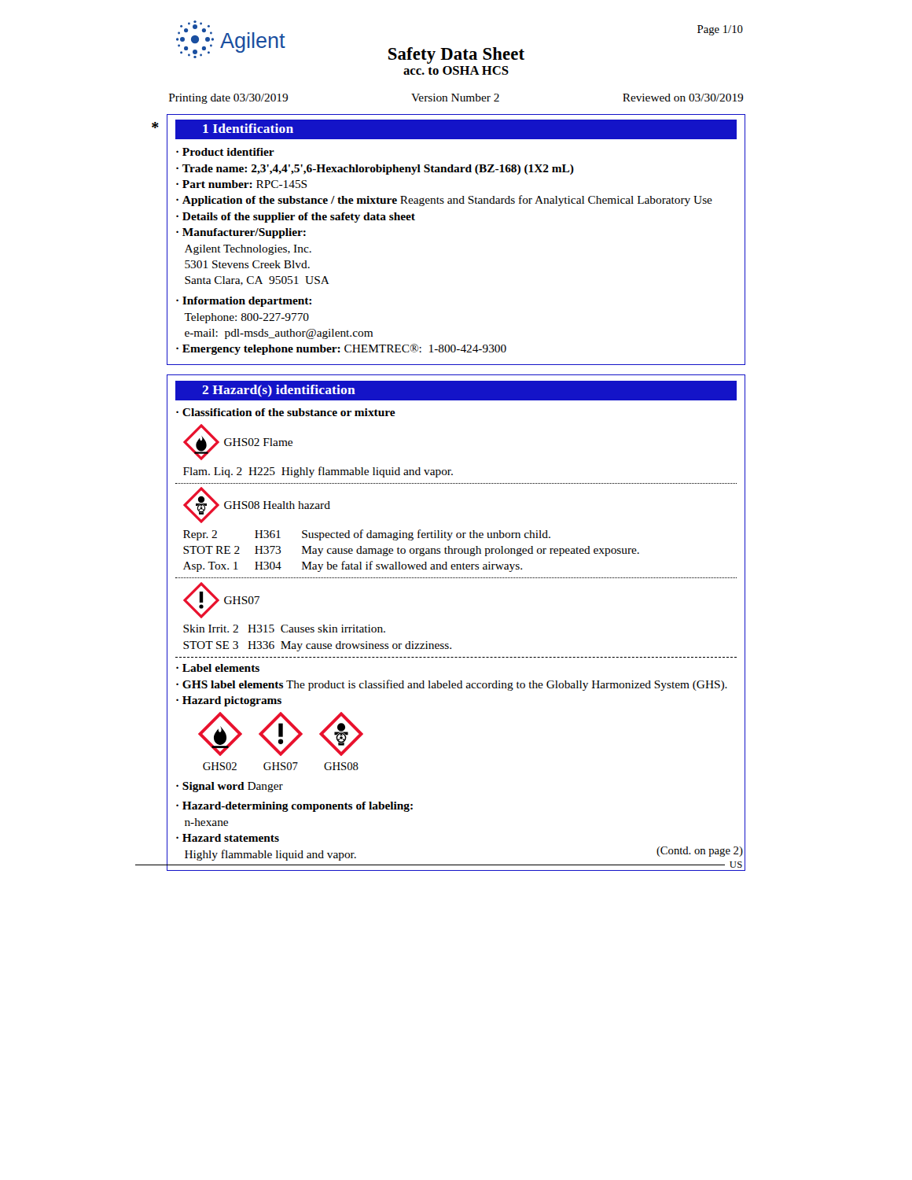Page 1/10
Agilent
Safety Data Sheet
acc. to OSHA HCS
Printing date 03/30/2019
Version Number 2
Reviewed on 03/30/2019
*
1 Identification
Product identifier
Trade name: 2,3',4,4',5',6-Hexachlorobiphenyl Standard (BZ-168) (1X2 mL)
Part number: RPC-145S
Application of the substance / the mixture Reagents and Standards for Analytical Chemical Laboratory Use
Details of the supplier of the safety data sheet
Manufacturer/Supplier:
Agilent Technologies, Inc.
5301 Stevens Creek Blvd.
Santa Clara, CA 95051 USA
Information department:
Telephone: 800-227-9770
e-mail: pdl-msds_author@agilent.com
Emergency telephone number: CHEMTREC®: 1-800-424-9300
2 Hazard(s) identification
Classification of the substance or mixture
GHS02 Flame
Flam. Liq. 2 H225 Highly flammable liquid and vapor.
GHS08 Health hazard
Repr. 2
H361
Suspected of damaging fertility or the unborn child.
STOT RE 2
H373
May cause damage to organs through prolonged or repeated exposure.
Asp. Tox. 1
H304
May be fatal if swallowed and enters airways.
GHS07
Skin Irrit. 2 H315 Causes skin irritation.
STOT SE 3 H336 May cause drowsiness or dizziness.
Label elements
GHS label elements The product is classified and labeled according to the Globally Harmonized System (GHS).
Hazard pictograms
GHS02
GHS07
GHS08
Signal word Danger
Hazard-determining components of labeling:
n-hexane
Hazard statements
Highly flammable liquid and vapor.
(Contd. on page 2)
US